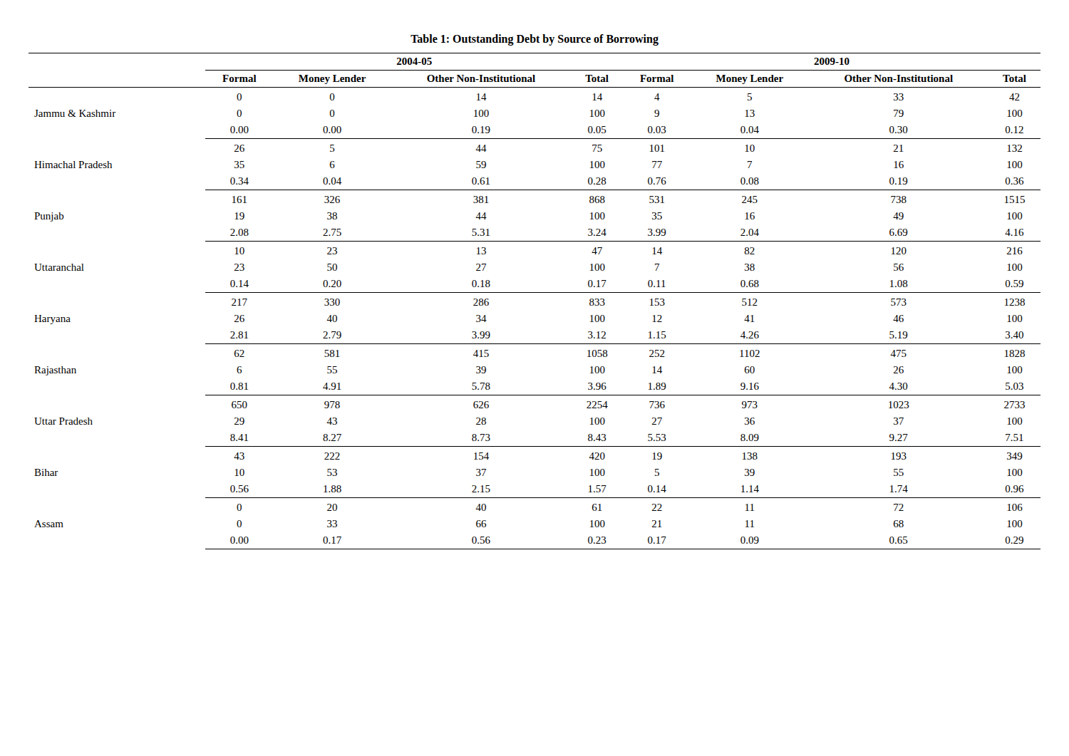Table 1: Outstanding Debt by Source of Borrowing
| | 2004-05 | 2009-10 |
| --- | --- | --- |
| | Formal | Money Lender | Other Non-Institutional | Total | Formal | Money Lender | Other Non-Institutional | Total |
| Jammu & Kashmir | 0 | 0 | 14 | 14 | 4 | 5 | 33 | 42 |
| 0 | 0 | 100 | 100 | 9 | 13 | 79 | 100 |
| 0.00 | 0.00 | 0.19 | 0.05 | 0.03 | 0.04 | 0.30 | 0.12 |
| Himachal Pradesh | 26 | 5 | 44 | 75 | 101 | 10 | 21 | 132 |
| 35 | 6 | 59 | 100 | 77 | 7 | 16 | 100 |
| 0.34 | 0.04 | 0.61 | 0.28 | 0.76 | 0.08 | 0.19 | 0.36 |
| Punjab | 161 | 326 | 381 | 868 | 531 | 245 | 738 | 1515 |
| 19 | 38 | 44 | 100 | 35 | 16 | 49 | 100 |
| 2.08 | 2.75 | 5.31 | 3.24 | 3.99 | 2.04 | 6.69 | 4.16 |
| Uttaranchal | 10 | 23 | 13 | 47 | 14 | 82 | 120 | 216 |
| 23 | 50 | 27 | 100 | 7 | 38 | 56 | 100 |
| 0.14 | 0.20 | 0.18 | 0.17 | 0.11 | 0.68 | 1.08 | 0.59 |
| Haryana | 217 | 330 | 286 | 833 | 153 | 512 | 573 | 1238 |
| 26 | 40 | 34 | 100 | 12 | 41 | 46 | 100 |
| 2.81 | 2.79 | 3.99 | 3.12 | 1.15 | 4.26 | 5.19 | 3.40 |
| Rajasthan | 62 | 581 | 415 | 1058 | 252 | 1102 | 475 | 1828 |
| 6 | 55 | 39 | 100 | 14 | 60 | 26 | 100 |
| 0.81 | 4.91 | 5.78 | 3.96 | 1.89 | 9.16 | 4.30 | 5.03 |
| Uttar Pradesh | 650 | 978 | 626 | 2254 | 736 | 973 | 1023 | 2733 |
| 29 | 43 | 28 | 100 | 27 | 36 | 37 | 100 |
| 8.41 | 8.27 | 8.73 | 8.43 | 5.53 | 8.09 | 9.27 | 7.51 |
| Bihar | 43 | 222 | 154 | 420 | 19 | 138 | 193 | 349 |
| 10 | 53 | 37 | 100 | 5 | 39 | 55 | 100 |
| 0.56 | 1.88 | 2.15 | 1.57 | 0.14 | 1.14 | 1.74 | 0.96 |
| Assam | 0 | 20 | 40 | 61 | 22 | 11 | 72 | 106 |
| 0 | 33 | 66 | 100 | 21 | 11 | 68 | 100 |
| 0.00 | 0.17 | 0.56 | 0.23 | 0.17 | 0.09 | 0.65 | 0.29 |